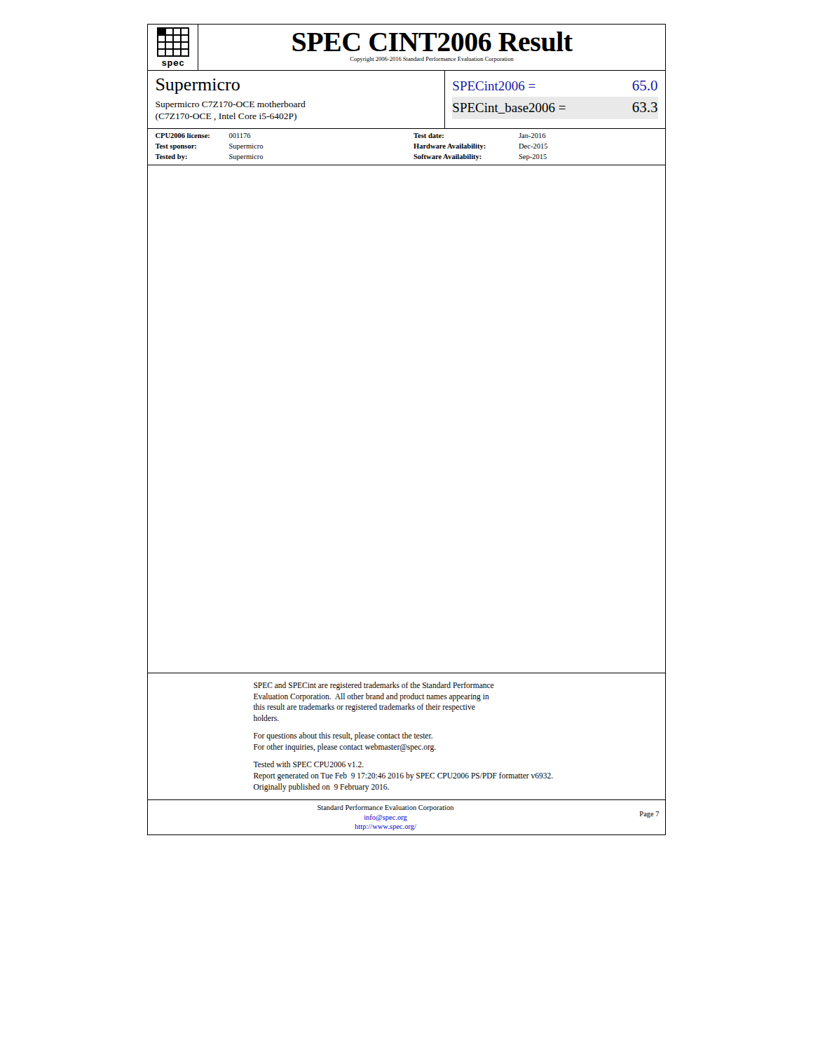spec
SPEC CINT2006 Result
Copyright 2006-2016 Standard Performance Evaluation Corporation
Supermicro
Supermicro C7Z170-OCE motherboard
(C7Z170-OCE , Intel Core i5-6402P)
SPECint2006 = 65.0
SPECint_base2006 = 63.3
CPU2006 license: 001176
Test sponsor: Supermicro
Tested by: Supermicro
Test date: Jan-2016
Hardware Availability: Dec-2015
Software Availability: Sep-2015
SPEC and SPECint are registered trademarks of the Standard Performance
Evaluation Corporation. All other brand and product names appearing in
this result are trademarks or registered trademarks of their respective
holders.
For questions about this result, please contact the tester.
For other inquiries, please contact webmaster@spec.org.
Tested with SPEC CPU2006 v1.2.
Report generated on Tue Feb 9 17:20:46 2016 by SPEC CPU2006 PS/PDF formatter v6932.
Originally published on 9 February 2016.
Standard Performance Evaluation Corporation
info@spec.org
http://www.spec.org/
Page 7